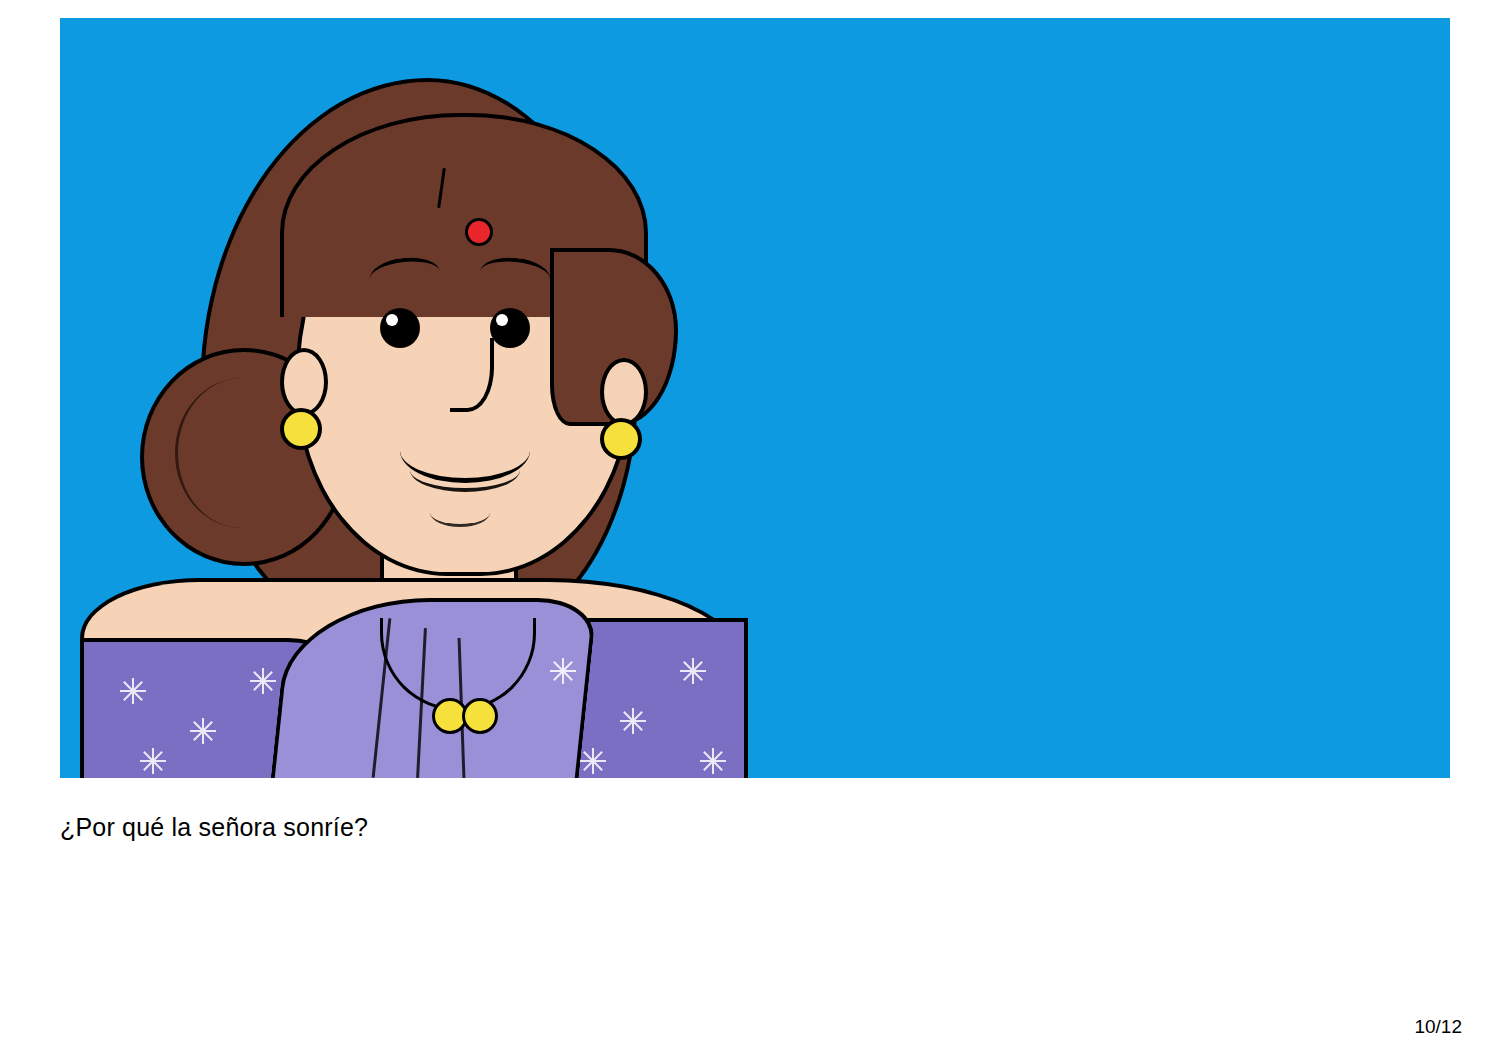¿Por qué la señora sonríe?
10/12